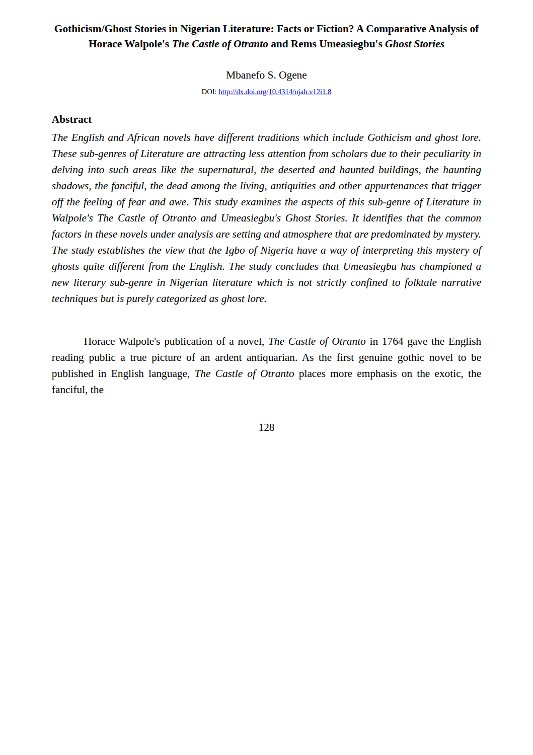Gothicism/Ghost Stories in Nigerian Literature: Facts or Fiction? A Comparative Analysis of Horace Walpole's The Castle of Otranto and Rems Umeasiegbu's Ghost Stories
Mbanefo S. Ogene
DOI: http://dx.doi.org/10.4314/ujah.v12i1.8
Abstract
The English and African novels have different traditions which include Gothicism and ghost lore. These sub-genres of Literature are attracting less attention from scholars due to their peculiarity in delving into such areas like the supernatural, the deserted and haunted buildings, the haunting shadows, the fanciful, the dead among the living, antiquities and other appurtenances that trigger off the feeling of fear and awe. This study examines the aspects of this sub-genre of Literature in Walpole's The Castle of Otranto and Umeasiegbu's Ghost Stories. It identifies that the common factors in these novels under analysis are setting and atmosphere that are predominated by mystery. The study establishes the view that the Igbo of Nigeria have a way of interpreting this mystery of ghosts quite different from the English. The study concludes that Umeasiegbu has championed a new literary sub-genre in Nigerian literature which is not strictly confined to folktale narrative techniques but is purely categorized as ghost lore.
Horace Walpole's publication of a novel, The Castle of Otranto in 1764 gave the English reading public a true picture of an ardent antiquarian. As the first genuine gothic novel to be published in English language, The Castle of Otranto places more emphasis on the exotic, the fanciful, the
128